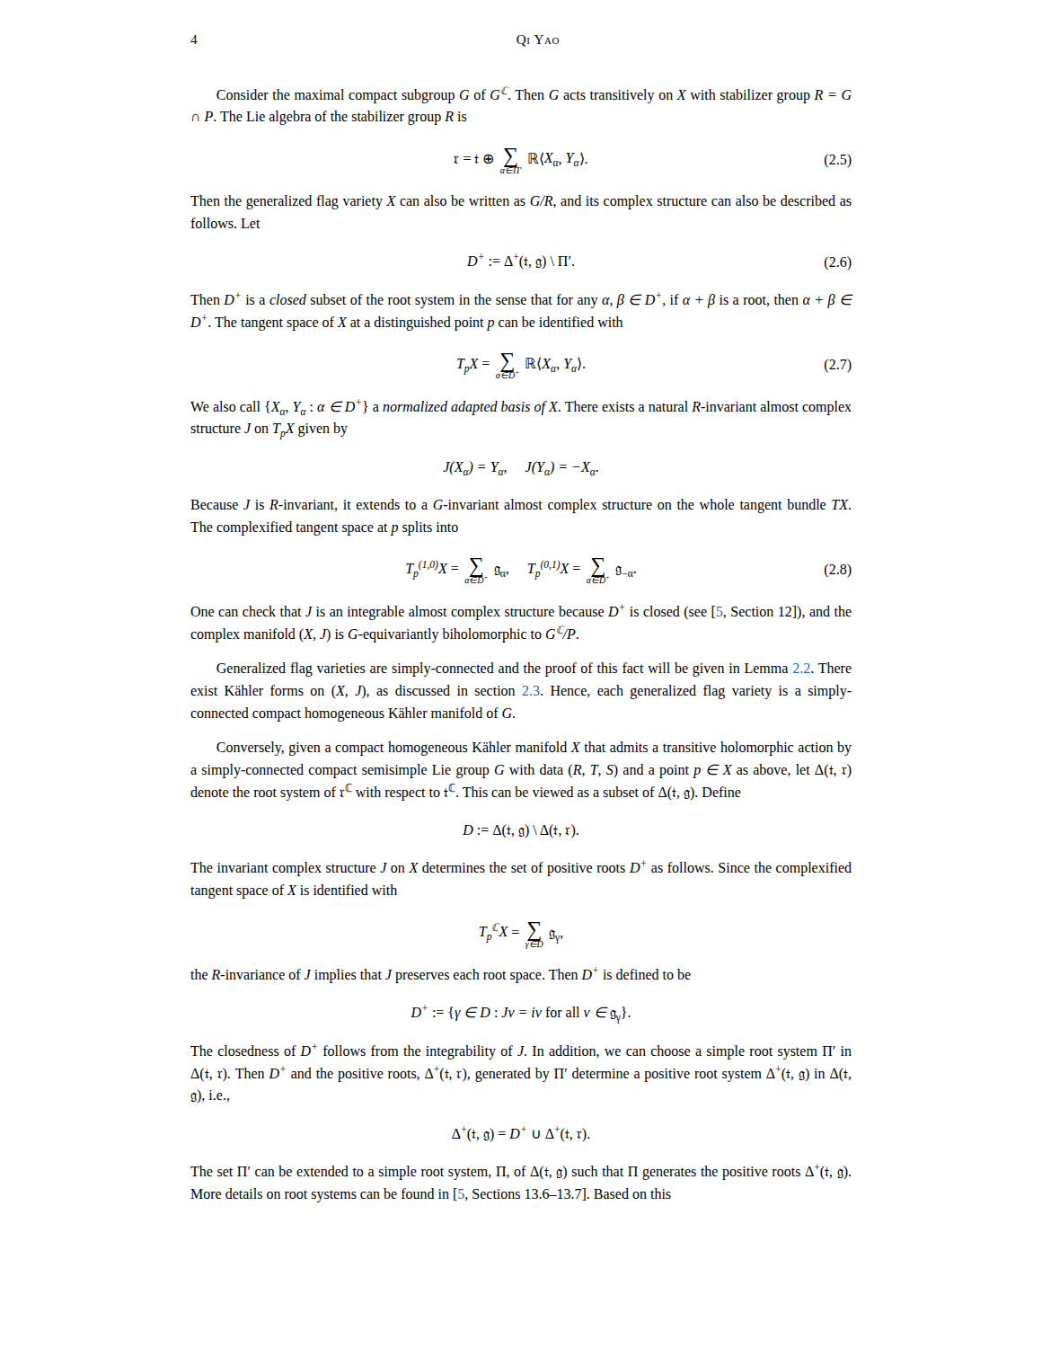4 Qi Yao
Consider the maximal compact subgroup G of Gℂ. Then G acts transitively on X with stabilizer group R = G ∩ P. The Lie algebra of the stabilizer group R is
𝔯 = 𝔱 ⊕ ∑α∈Π′ ℝ⟨Xα, Yα⟩. (2.5)
Then the generalized flag variety X can also be written as G/R, and its complex structure can also be described as follows. Let
D+ := Δ+(𝔱, 𝔤) \ Π′. (2.6)
Then D+ is a closed subset of the root system in the sense that for any α, β ∈ D+, if α + β is a root, then α + β ∈ D+. The tangent space of X at a distinguished point p can be identified with
TpX = ∑α∈D+ ℝ⟨Xα, Yα⟩. (2.7)
We also call {Xα, Yα : α ∈ D+} a normalized adapted basis of X. There exists a natural R-invariant almost complex structure J on TpX given by
J(Xα) = Yα, J(Yα) = −Xα.
Because J is R-invariant, it extends to a G-invariant almost complex structure on the whole tangent bundle TX. The complexified tangent space at p splits into
Tp(1,0)X = ∑α∈D+ 𝔤α, Tp(0,1)X = ∑α∈D+ 𝔤−α. (2.8)
One can check that J is an integrable almost complex structure because D+ is closed (see [5, Section 12]), and the complex manifold (X, J) is G-equivariantly biholomorphic to Gℂ/P.
Generalized flag varieties are simply-connected and the proof of this fact will be given in Lemma 2.2. There exist Kähler forms on (X, J), as discussed in section 2.3. Hence, each generalized flag variety is a simply-connected compact homogeneous Kähler manifold of G.
Conversely, given a compact homogeneous Kähler manifold X that admits a transitive holomorphic action by a simply-connected compact semisimple Lie group G with data (R, T, S) and a point p ∈ X as above, let Δ(𝔱, 𝔯) denote the root system of 𝔯ℂ with respect to 𝔱ℂ. This can be viewed as a subset of Δ(𝔱, 𝔤). Define
D := Δ(𝔱, 𝔤) \ Δ(𝔱, 𝔯).
The invariant complex structure J on X determines the set of positive roots D+ as follows. Since the complexified tangent space of X is identified with
TpℂX = ∑γ∈D 𝔤γ,
the R-invariance of J implies that J preserves each root space. Then D+ is defined to be
D+ := {γ ∈ D : Jv = iv for all v ∈ 𝔤γ}.
The closedness of D+ follows from the integrability of J. In addition, we can choose a simple root system Π′ in Δ(𝔱, 𝔯). Then D+ and the positive roots, Δ+(𝔱, 𝔯), generated by Π′ determine a positive root system Δ+(𝔱, 𝔤) in Δ(𝔱, 𝔤), i.e.,
Δ+(𝔱, 𝔤) = D+ ∪ Δ+(𝔱, 𝔯).
The set Π′ can be extended to a simple root system, Π, of Δ(𝔱, 𝔤) such that Π generates the positive roots Δ+(𝔱, 𝔤). More details on root systems can be found in [5, Sections 13.6–13.7]. Based on this